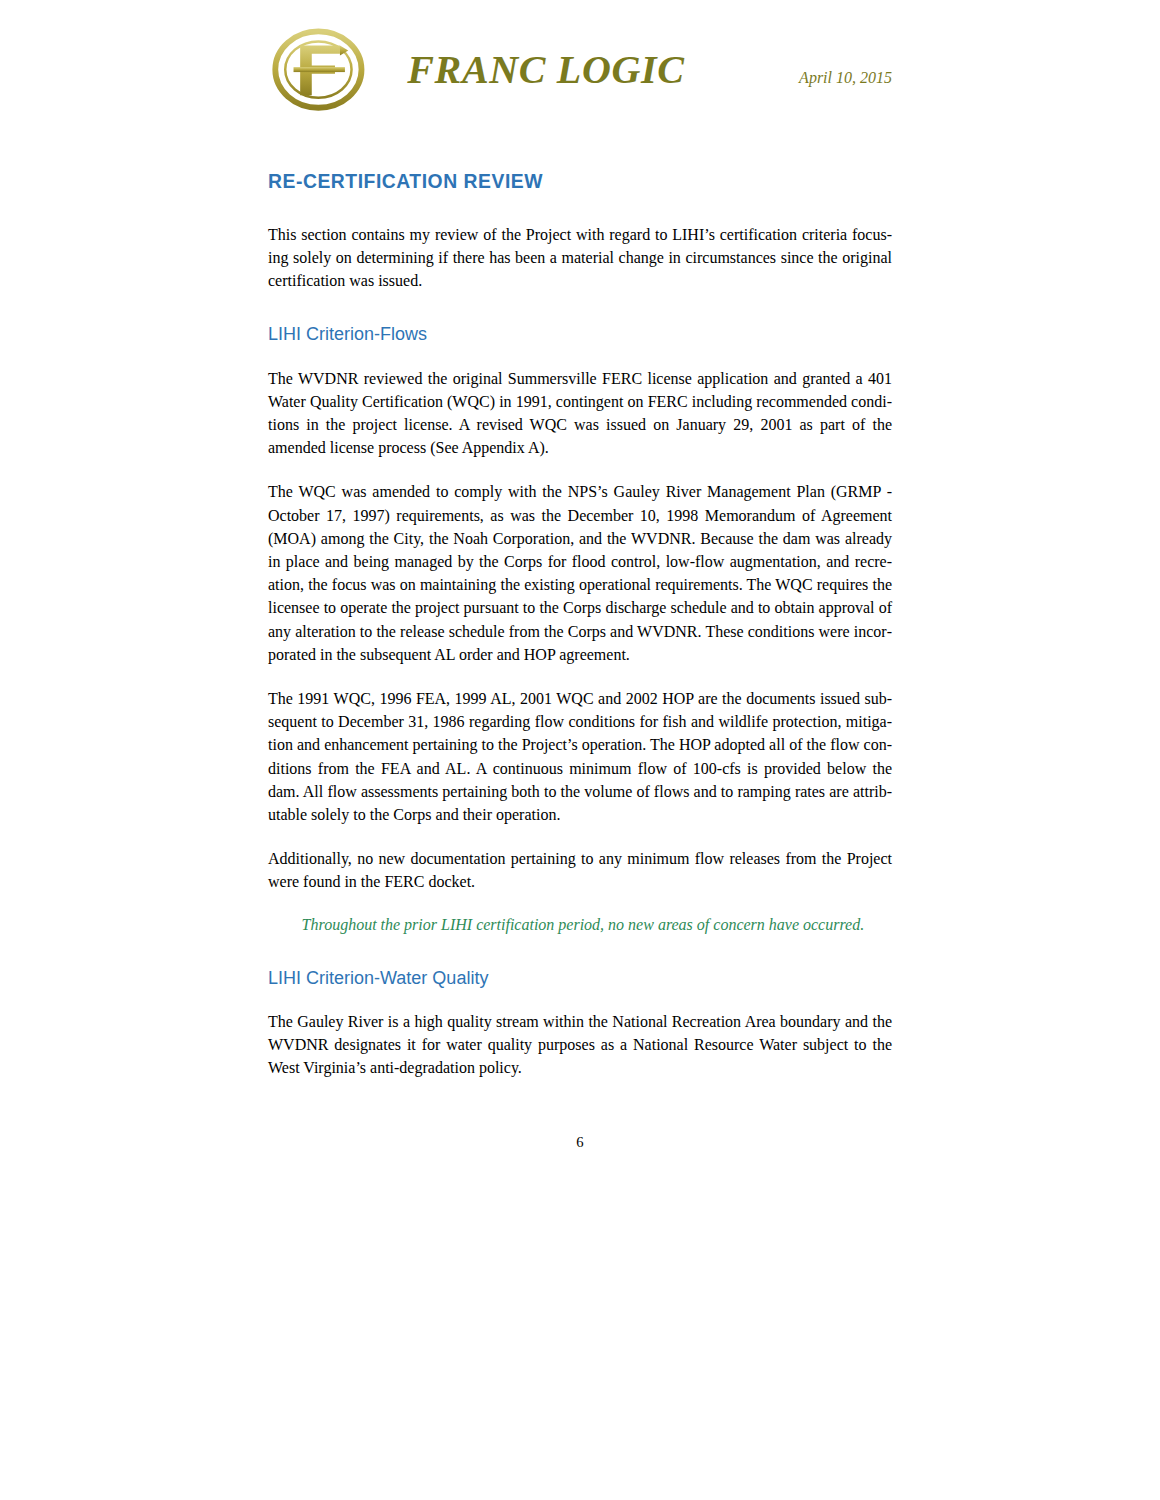FRANC LOGIC
April 10, 2015
RE-CERTIFICATION REVIEW
This section contains my review of the Project with regard to LIHI’s certification criteria focusing solely on determining if there has been a material change in circumstances since the original certification was issued.
LIHI Criterion-Flows
The WVDNR reviewed the original Summersville FERC license application and granted a 401 Water Quality Certification (WQC) in 1991, contingent on FERC including recommended conditions in the project license. A revised WQC was issued on January 29, 2001 as part of the amended license process (See Appendix A).
The WQC was amended to comply with the NPS’s Gauley River Management Plan (GRMP - October 17, 1997) requirements, as was the December 10, 1998 Memorandum of Agreement (MOA) among the City, the Noah Corporation, and the WVDNR. Because the dam was already in place and being managed by the Corps for flood control, low-flow augmentation, and recreation, the focus was on maintaining the existing operational requirements. The WQC requires the licensee to operate the project pursuant to the Corps discharge schedule and to obtain approval of any alteration to the release schedule from the Corps and WVDNR. These conditions were incorporated in the subsequent AL order and HOP agreement.
The 1991 WQC, 1996 FEA, 1999 AL, 2001 WQC and 2002 HOP are the documents issued subsequent to December 31, 1986 regarding flow conditions for fish and wildlife protection, mitigation and enhancement pertaining to the Project’s operation. The HOP adopted all of the flow conditions from the FEA and AL. A continuous minimum flow of 100-cfs is provided below the dam. All flow assessments pertaining both to the volume of flows and to ramping rates are attributable solely to the Corps and their operation.
Additionally, no new documentation pertaining to any minimum flow releases from the Project were found in the FERC docket.
Throughout the prior LIHI certification period, no new areas of concern have occurred.
LIHI Criterion-Water Quality
The Gauley River is a high quality stream within the National Recreation Area boundary and the WVDNR designates it for water quality purposes as a National Resource Water subject to the West Virginia’s anti-degradation policy.
6